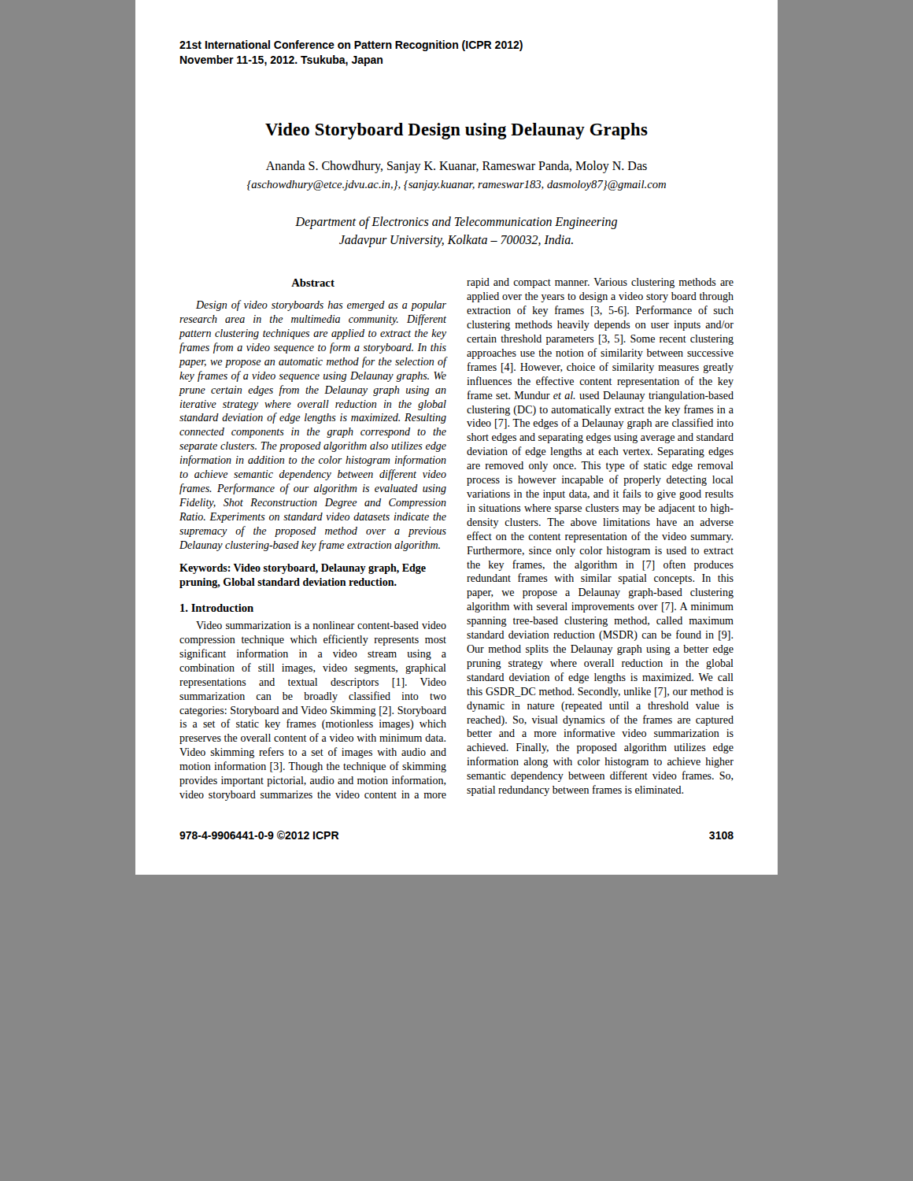21st International Conference on Pattern Recognition (ICPR 2012)
November 11-15, 2012. Tsukuba, Japan
Video Storyboard Design using Delaunay Graphs
Ananda S. Chowdhury, Sanjay K. Kuanar, Rameswar Panda, Moloy N. Das
{aschowdhury@etce.jdvu.ac.in,}, {sanjay.kuanar, rameswar183, dasmoloy87}@gmail.com
Department of Electronics and Telecommunication Engineering
Jadavpur University, Kolkata – 700032, India.
Abstract
Design of video storyboards has emerged as a popular research area in the multimedia community. Different pattern clustering techniques are applied to extract the key frames from a video sequence to form a storyboard. In this paper, we propose an automatic method for the selection of key frames of a video sequence using Delaunay graphs. We prune certain edges from the Delaunay graph using an iterative strategy where overall reduction in the global standard deviation of edge lengths is maximized. Resulting connected components in the graph correspond to the separate clusters. The proposed algorithm also utilizes edge information in addition to the color histogram information to achieve semantic dependency between different video frames. Performance of our algorithm is evaluated using Fidelity, Shot Reconstruction Degree and Compression Ratio. Experiments on standard video datasets indicate the supremacy of the proposed method over a previous Delaunay clustering-based key frame extraction algorithm.
Keywords: Video storyboard, Delaunay graph, Edge pruning, Global standard deviation reduction.
1. Introduction
Video summarization is a nonlinear content-based video compression technique which efficiently represents most significant information in a video stream using a combination of still images, video segments, graphical representations and textual descriptors [1]. Video summarization can be broadly classified into two categories: Storyboard and Video Skimming [2]. Storyboard is a set of static key frames (motionless images) which preserves the overall content of a video with minimum data. Video skimming refers to a set of images with audio and motion information [3]. Though the technique of skimming provides important pictorial, audio and motion information, video storyboard summarizes the video content in a more rapid and compact manner. Various clustering methods are applied over the years to design a video story board through extraction of key frames [3, 5-6]. Performance of such clustering methods heavily depends on user inputs and/or certain threshold parameters [3, 5]. Some recent clustering approaches use the notion of similarity between successive frames [4]. However, choice of similarity measures greatly influences the effective content representation of the key frame set. Mundur et al. used Delaunay triangulation-based clustering (DC) to automatically extract the key frames in a video [7]. The edges of a Delaunay graph are classified into short edges and separating edges using average and standard deviation of edge lengths at each vertex. Separating edges are removed only once. This type of static edge removal process is however incapable of properly detecting local variations in the input data, and it fails to give good results in situations where sparse clusters may be adjacent to high-density clusters. The above limitations have an adverse effect on the content representation of the video summary. Furthermore, since only color histogram is used to extract the key frames, the algorithm in [7] often produces redundant frames with similar spatial concepts. In this paper, we propose a Delaunay graph-based clustering algorithm with several improvements over [7]. A minimum spanning tree-based clustering method, called maximum standard deviation reduction (MSDR) can be found in [9]. Our method splits the Delaunay graph using a better edge pruning strategy where overall reduction in the global standard deviation of edge lengths is maximized. We call this GSDR_DC method. Secondly, unlike [7], our method is dynamic in nature (repeated until a threshold value is reached). So, visual dynamics of the frames are captured better and a more informative video summarization is achieved. Finally, the proposed algorithm utilizes edge information along with color histogram to achieve higher semantic dependency between different video frames. So, spatial redundancy between frames is eliminated.
978-4-9906441-0-9 ©2012 ICPR 3108